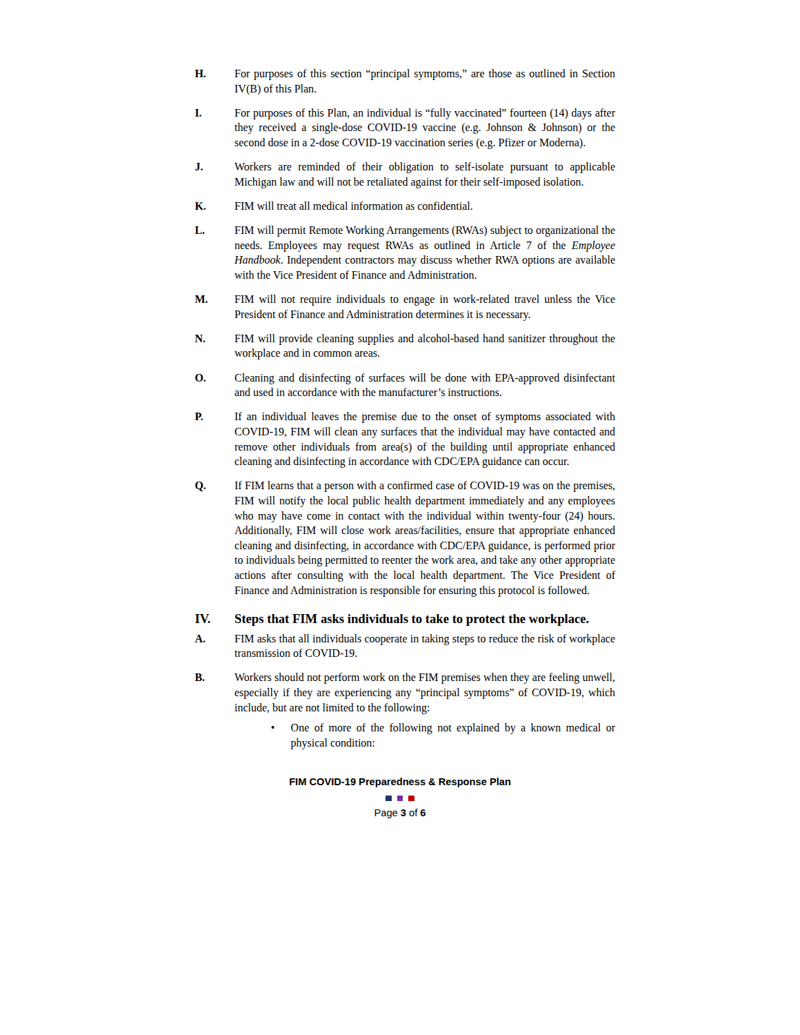H.
For purposes of this section “principal symptoms,” are those as outlined in Section IV(B) of this Plan.
I.
For purposes of this Plan, an individual is “fully vaccinated” fourteen (14) days after they received a single-dose COVID-19 vaccine (e.g. Johnson & Johnson) or the second dose in a 2-dose COVID-19 vaccination series (e.g. Pfizer or Moderna).
J.
Workers are reminded of their obligation to self-isolate pursuant to applicable Michigan law and will not be retaliated against for their self-imposed isolation.
K.
FIM will treat all medical information as confidential.
L.
FIM will permit Remote Working Arrangements (RWAs) subject to organizational the needs. Employees may request RWAs as outlined in Article 7 of the Employee Handbook. Independent contractors may discuss whether RWA options are available with the Vice President of Finance and Administration.
M.
FIM will not require individuals to engage in work-related travel unless the Vice President of Finance and Administration determines it is necessary.
N.
FIM will provide cleaning supplies and alcohol-based hand sanitizer throughout the workplace and in common areas.
O.
Cleaning and disinfecting of surfaces will be done with EPA-approved disinfectant and used in accordance with the manufacturer’s instructions.
P.
If an individual leaves the premise due to the onset of symptoms associated with COVID-19, FIM will clean any surfaces that the individual may have contacted and remove other individuals from area(s) of the building until appropriate enhanced cleaning and disinfecting in accordance with CDC/EPA guidance can occur.
Q.
If FIM learns that a person with a confirmed case of COVID-19 was on the premises, FIM will notify the local public health department immediately and any employees who may have come in contact with the individual within twenty-four (24) hours. Additionally, FIM will close work areas/facilities, ensure that appropriate enhanced cleaning and disinfecting, in accordance with CDC/EPA guidance, is performed prior to individuals being permitted to reenter the work area, and take any other appropriate actions after consulting with the local health department. The Vice President of Finance and Administration is responsible for ensuring this protocol is followed.
IV.
Steps that FIM asks individuals to take to protect the workplace.
A.
FIM asks that all individuals cooperate in taking steps to reduce the risk of workplace transmission of COVID-19.
B.
Workers should not perform work on the FIM premises when they are feeling unwell, especially if they are experiencing any “principal symptoms” of COVID-19, which include, but are not limited to the following:
One of more of the following not explained by a known medical or physical condition:
FIM COVID-19 Preparedness & Response Plan
Page 3 of 6